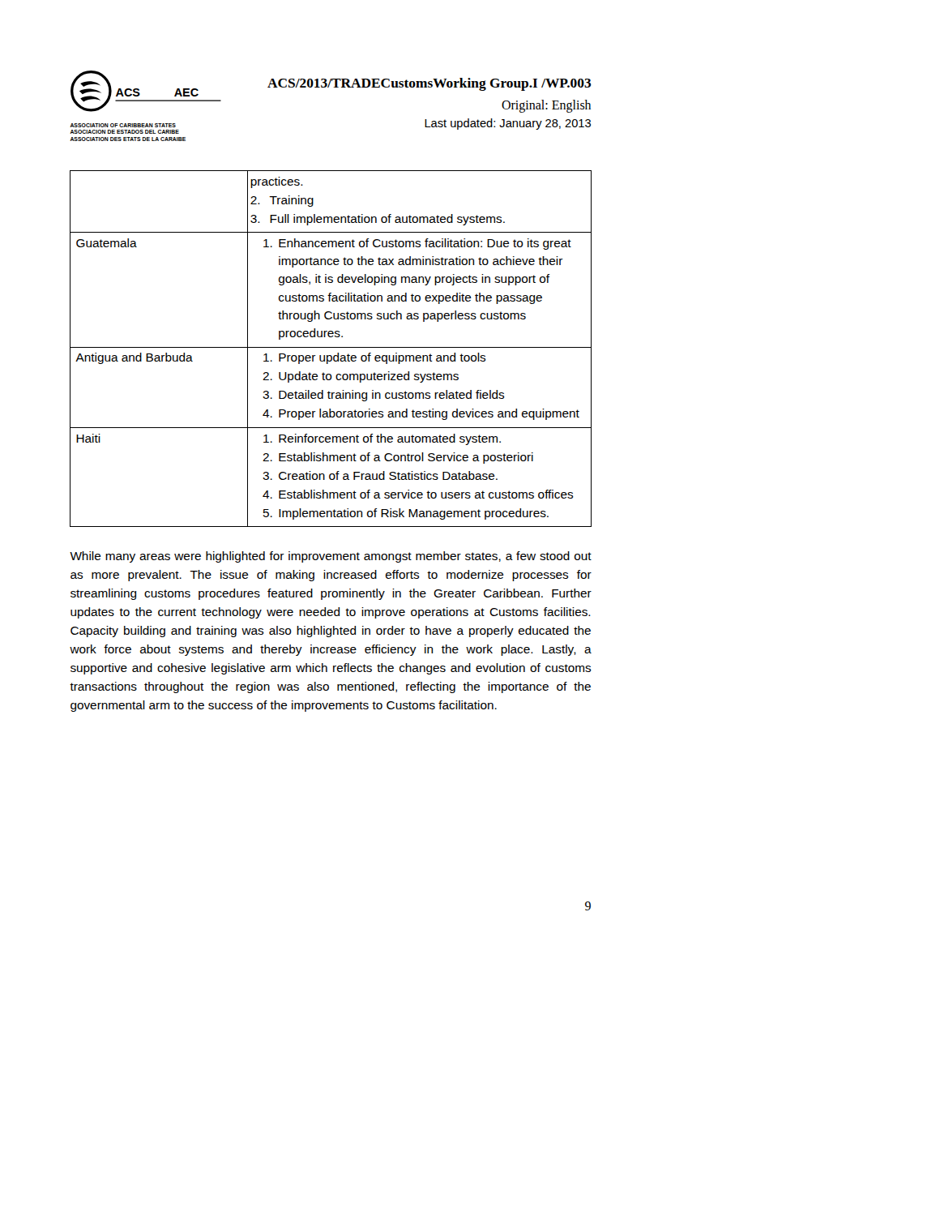ACS AEC
ASSOCIATION OF CARIBBEAN STATES
ASOCIACION DE ESTADOS DEL CARIBE
ASSOCIATION DES ETATS DE LA CARAIBE
ACS/2013/TRADECustomsWorking Group.I /WP.003
Original: English
Last updated: January 28, 2013
| | practices. 2. Training 3. Full implementation of automated systems. |
| Guatemala | Enhancement of Customs facilitation: Due to its great importance to the tax administration to achieve their goals, it is developing many projects in support of customs facilitation and to expedite the passage through Customs such as paperless customs procedures. |
| Antigua and Barbuda | Proper update of equipment and tools Update to computerized systems Detailed training in customs related fields Proper laboratories and testing devices and equipment |
| Haiti | Reinforcement of the automated system. Establishment of a Control Service a posteriori Creation of a Fraud Statistics Database. Establishment of a service to users at customs offices Implementation of Risk Management procedures. |
While many areas were highlighted for improvement amongst member states, a few stood out as more prevalent. The issue of making increased efforts to modernize processes for streamlining customs procedures featured prominently in the Greater Caribbean. Further updates to the current technology were needed to improve operations at Customs facilities. Capacity building and training was also highlighted in order to have a properly educated the work force about systems and thereby increase efficiency in the work place. Lastly, a supportive and cohesive legislative arm which reflects the changes and evolution of customs transactions throughout the region was also mentioned, reflecting the importance of the governmental arm to the success of the improvements to Customs facilitation.
9